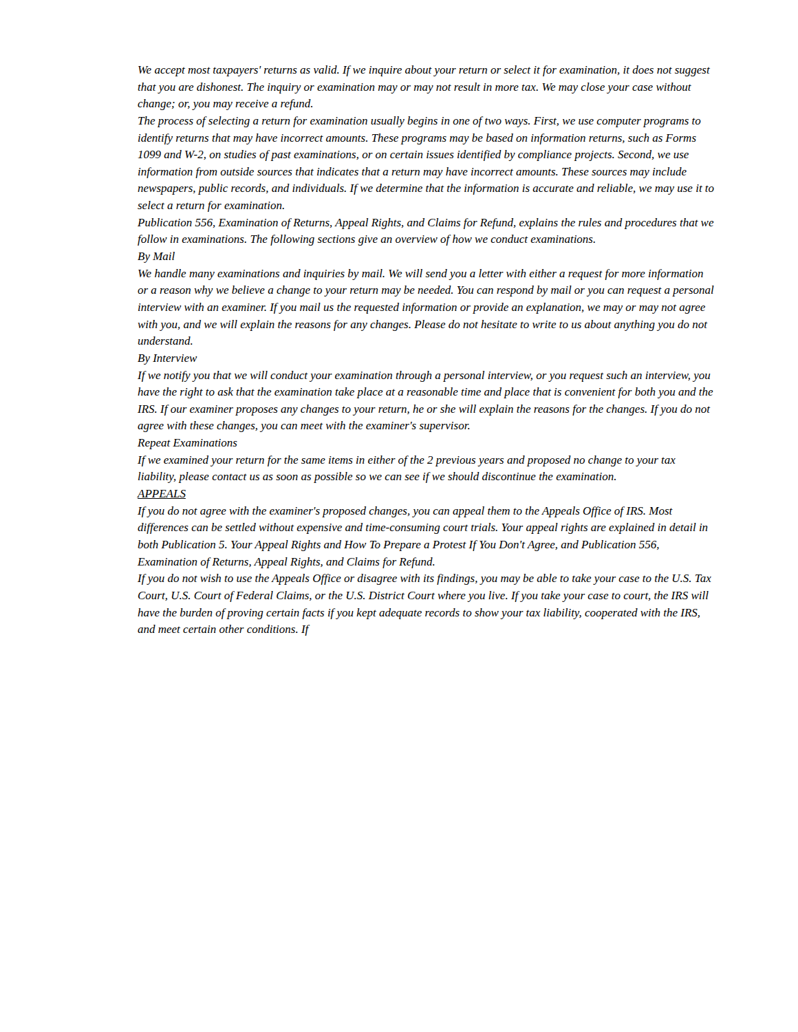We accept most taxpayers' returns as valid. If we inquire about your return or select it for examination, it does not suggest that you are dishonest. The inquiry or examination may or may not result in more tax. We may close your case without change; or, you may receive a refund.
The process of selecting a return for examination usually begins in one of two ways. First, we use computer programs to identify returns that may have incorrect amounts. These programs may be based on information returns, such as Forms 1099 and W-2, on studies of past examinations, or on certain issues identified by compliance projects. Second, we use information from outside sources that indicates that a return may have incorrect amounts. These sources may include newspapers, public records, and individuals. If we determine that the information is accurate and reliable, we may use it to select a return for examination.
Publication 556, Examination of Returns, Appeal Rights, and Claims for Refund, explains the rules and procedures that we follow in examinations. The following sections give an overview of how we conduct examinations.
By Mail
We handle many examinations and inquiries by mail. We will send you a letter with either a request for more information or a reason why we believe a change to your return may be needed. You can respond by mail or you can request a personal interview with an examiner. If you mail us the requested information or provide an explanation, we may or may not agree with you, and we will explain the reasons for any changes. Please do not hesitate to write to us about anything you do not understand.
By Interview
If we notify you that we will conduct your examination through a personal interview, or you request such an interview, you have the right to ask that the examination take place at a reasonable time and place that is convenient for both you and the IRS. If our examiner proposes any changes to your return, he or she will explain the reasons for the changes. If you do not agree with these changes, you can meet with the examiner's supervisor.
Repeat Examinations
If we examined your return for the same items in either of the 2 previous years and proposed no change to your tax liability, please contact us as soon as possible so we can see if we should discontinue the examination.
APPEALS
If you do not agree with the examiner's proposed changes, you can appeal them to the Appeals Office of IRS. Most differences can be settled without expensive and time-consuming court trials. Your appeal rights are explained in detail in both Publication 5. Your Appeal Rights and How To Prepare a Protest If You Don't Agree, and Publication 556, Examination of Returns, Appeal Rights, and Claims for Refund.
If you do not wish to use the Appeals Office or disagree with its findings, you may be able to take your case to the U.S. Tax Court, U.S. Court of Federal Claims, or the U.S. District Court where you live. If you take your case to court, the IRS will have the burden of proving certain facts if you kept adequate records to show your tax liability, cooperated with the IRS, and meet certain other conditions. If